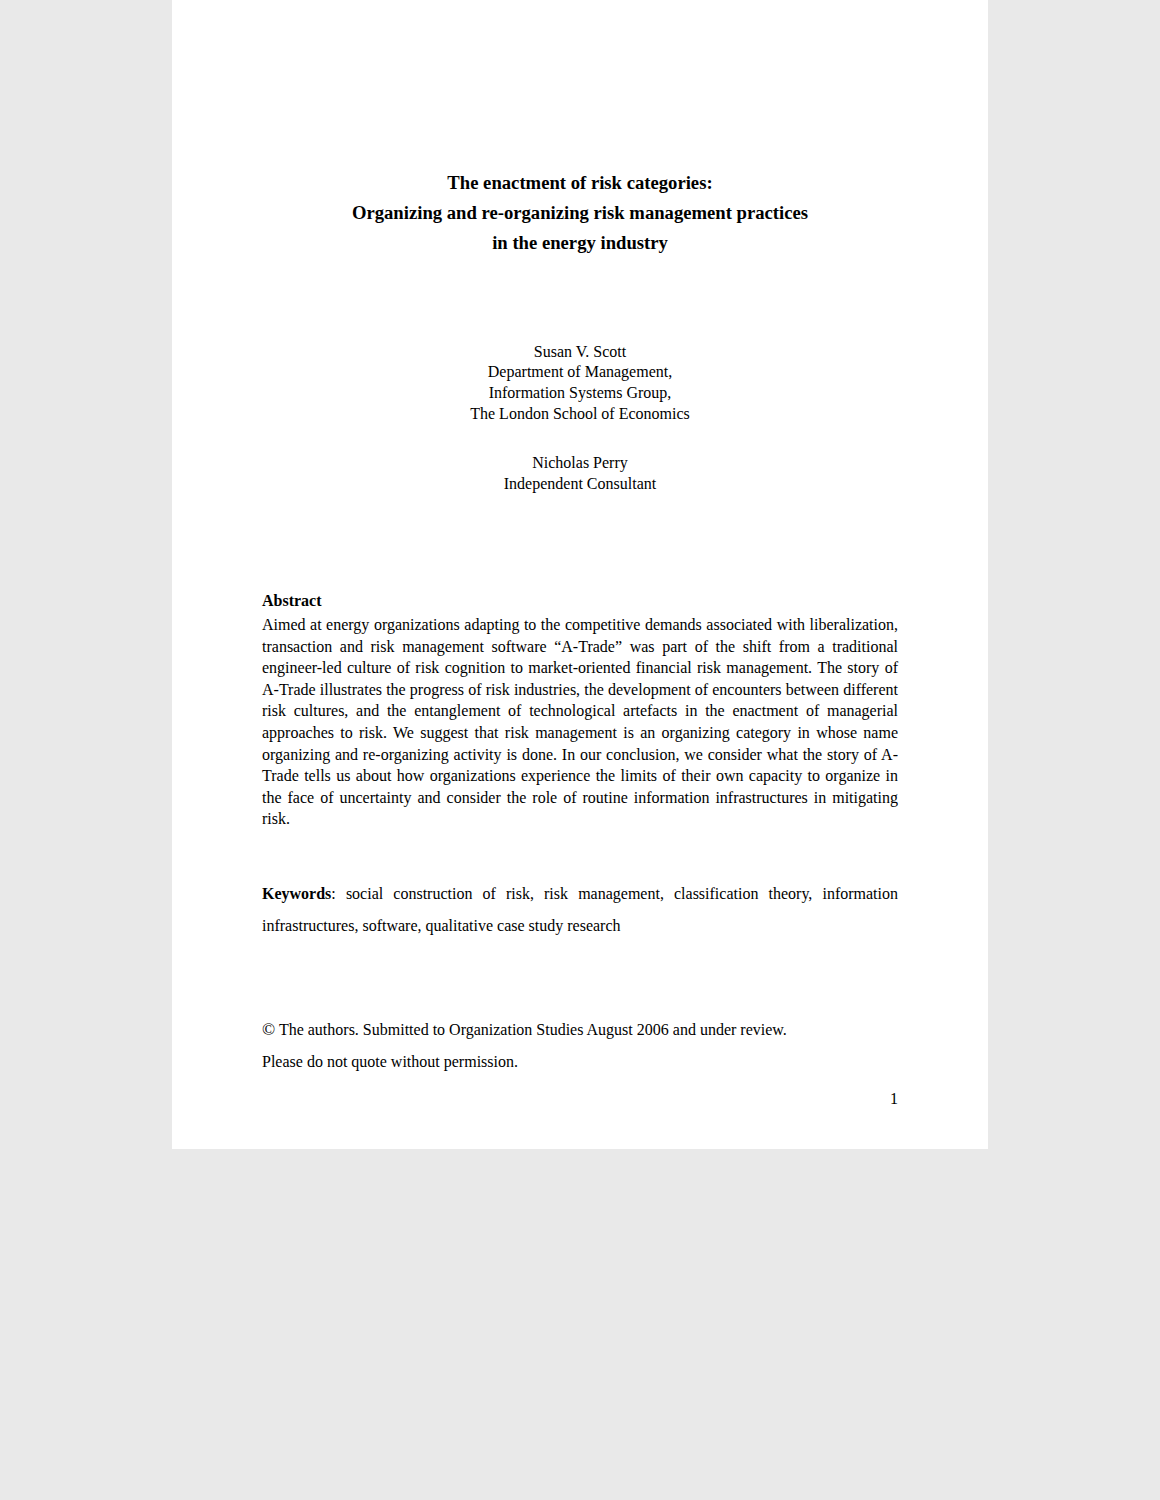The enactment of risk categories:
Organizing and re-organizing risk management practices
in the energy industry
Susan V. Scott
Department of Management,
Information Systems Group,
The London School of Economics
Nicholas Perry
Independent Consultant
Abstract
Aimed at energy organizations adapting to the competitive demands associated with liberalization, transaction and risk management software “A-Trade” was part of the shift from a traditional engineer-led culture of risk cognition to market-oriented financial risk management. The story of A-Trade illustrates the progress of risk industries, the development of encounters between different risk cultures, and the entanglement of technological artefacts in the enactment of managerial approaches to risk. We suggest that risk management is an organizing category in whose name organizing and re-organizing activity is done. In our conclusion, we consider what the story of A-Trade tells us about how organizations experience the limits of their own capacity to organize in the face of uncertainty and consider the role of routine information infrastructures in mitigating risk.
Keywords: social construction of risk, risk management, classification theory, information infrastructures, software, qualitative case study research
© The authors. Submitted to Organization Studies August 2006 and under review.
Please do not quote without permission.
1